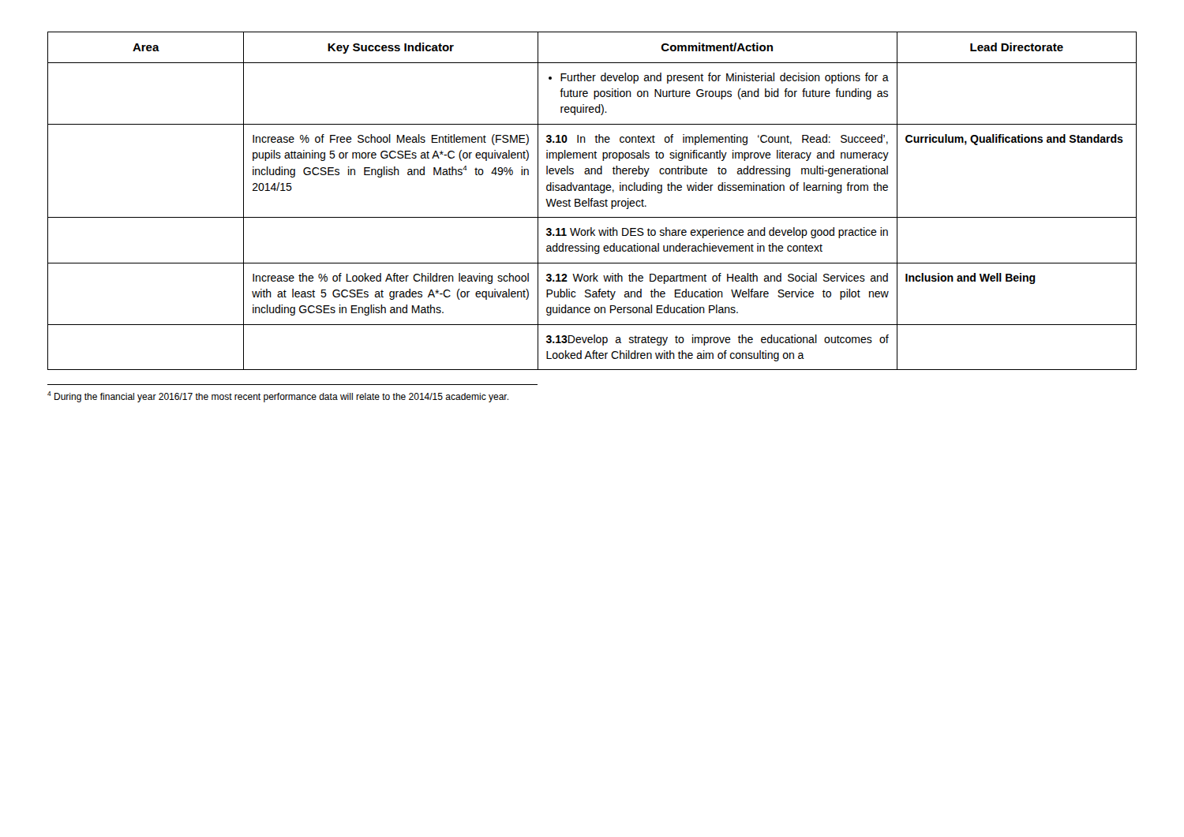| Area | Key Success Indicator | Commitment/Action | Lead Directorate |
| --- | --- | --- | --- |
| | | Further develop and present for Ministerial decision options for a future position on Nurture Groups (and bid for future funding as required). | |
| | Increase % of Free School Meals Entitlement (FSME) pupils attaining 5 or more GCSEs at A*-C (or equivalent) including GCSEs in English and Maths 4 to 49% in 2014/15 | 3.10 In the context of implementing ‘Count, Read: Succeed’, implement proposals to significantly improve literacy and numeracy levels and thereby contribute to addressing multi-generational disadvantage, including the wider dissemination of learning from the West Belfast project. | Curriculum, Qualifications and Standards |
| | | 3.11 Work with DES to share experience and develop good practice in addressing educational underachievement in the context | |
| | Increase the % of Looked After Children leaving school with at least 5 GCSEs at grades A*-C (or equivalent) including GCSEs in English and Maths. | 3.12 Work with the Department of Health and Social Services and Public Safety and the Education Welfare Service to pilot new guidance on Personal Education Plans. | Inclusion and Well Being |
| | | 3.13 Develop a strategy to improve the educational outcomes of Looked After Children with the aim of consulting on a | |
4 During the financial year 2016/17 the most recent performance data will relate to the 2014/15 academic year.